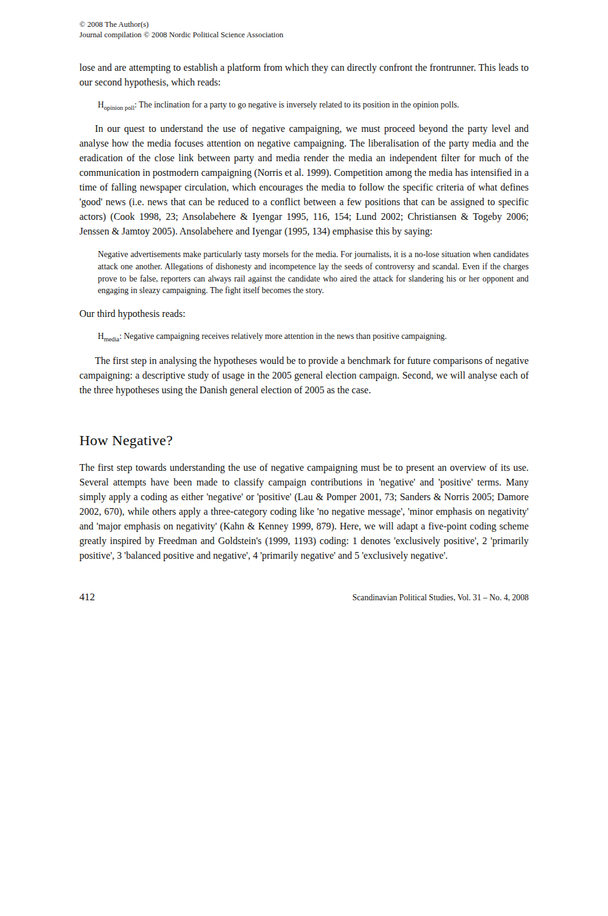© 2008 The Author(s)
Journal compilation © 2008 Nordic Political Science Association
lose and are attempting to establish a platform from which they can directly confront the frontrunner. This leads to our second hypothesis, which reads:
Hopinion poll: The inclination for a party to go negative is inversely related to its position in the opinion polls.
In our quest to understand the use of negative campaigning, we must proceed beyond the party level and analyse how the media focuses attention on negative campaigning. The liberalisation of the party media and the eradication of the close link between party and media render the media an independent filter for much of the communication in postmodern campaigning (Norris et al. 1999). Competition among the media has intensified in a time of falling newspaper circulation, which encourages the media to follow the specific criteria of what defines 'good' news (i.e. news that can be reduced to a conflict between a few positions that can be assigned to specific actors) (Cook 1998, 23; Ansolabehere & Iyengar 1995, 116, 154; Lund 2002; Christiansen & Togeby 2006; Jenssen & Jamtoy 2005). Ansolabehere and Iyengar (1995, 134) emphasise this by saying:
Negative advertisements make particularly tasty morsels for the media. For journalists, it is a no-lose situation when candidates attack one another. Allegations of dishonesty and incompetence lay the seeds of controversy and scandal. Even if the charges prove to be false, reporters can always rail against the candidate who aired the attack for slandering his or her opponent and engaging in sleazy campaigning. The fight itself becomes the story.
Our third hypothesis reads:
Hmedia: Negative campaigning receives relatively more attention in the news than positive campaigning.
The first step in analysing the hypotheses would be to provide a benchmark for future comparisons of negative campaigning: a descriptive study of usage in the 2005 general election campaign. Second, we will analyse each of the three hypotheses using the Danish general election of 2005 as the case.
How Negative?
The first step towards understanding the use of negative campaigning must be to present an overview of its use. Several attempts have been made to classify campaign contributions in 'negative' and 'positive' terms. Many simply apply a coding as either 'negative' or 'positive' (Lau & Pomper 2001, 73; Sanders & Norris 2005; Damore 2002, 670), while others apply a three-category coding like 'no negative message', 'minor emphasis on negativity' and 'major emphasis on negativity' (Kahn & Kenney 1999, 879). Here, we will adapt a five-point coding scheme greatly inspired by Freedman and Goldstein's (1999, 1193) coding: 1 denotes 'exclusively positive', 2 'primarily positive', 3 'balanced positive and negative', 4 'primarily negative' and 5 'exclusively negative'.
412 Scandinavian Political Studies, Vol. 31 – No. 4, 2008